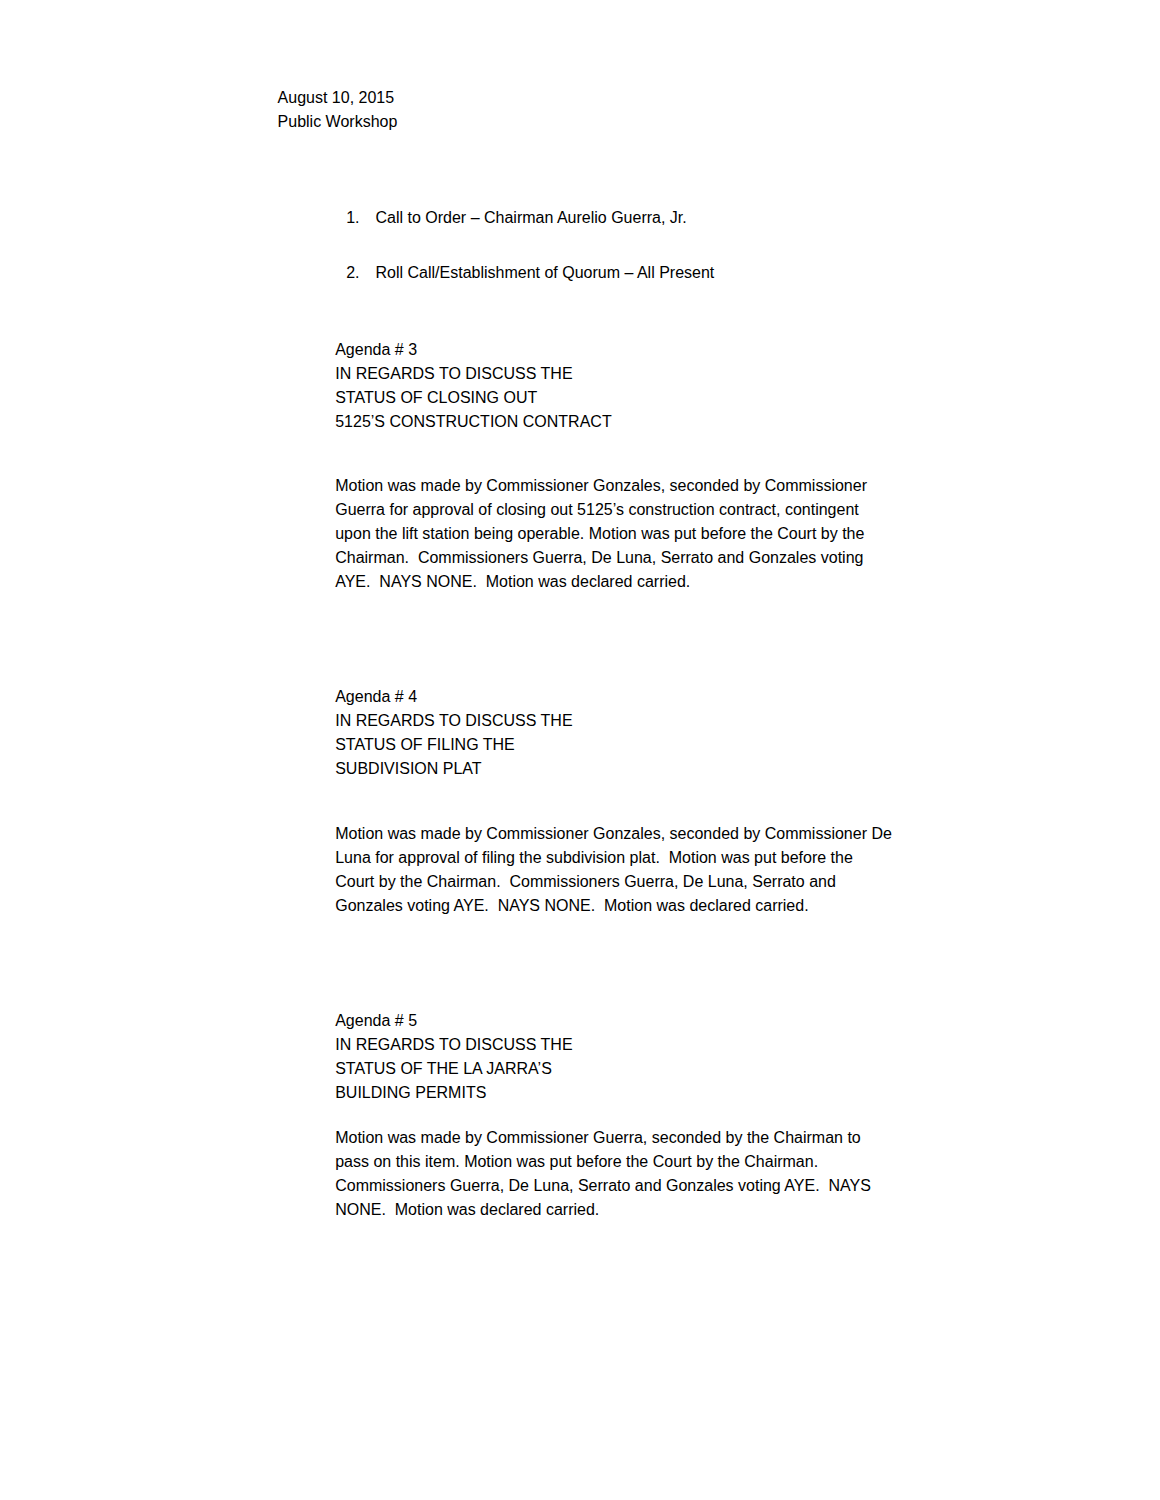August 10, 2015
Public Workshop
Call to Order – Chairman Aurelio Guerra, Jr.
Roll Call/Establishment of Quorum – All Present
Agenda # 3
IN REGARDS TO DISCUSS THE
STATUS OF CLOSING OUT
5125’S CONSTRUCTION CONTRACT
Motion was made by Commissioner Gonzales, seconded by Commissioner Guerra for approval of closing out 5125’s construction contract, contingent upon the lift station being operable. Motion was put before the Court by the Chairman. Commissioners Guerra, De Luna, Serrato and Gonzales voting AYE. NAYS NONE. Motion was declared carried.
Agenda # 4
IN REGARDS TO DISCUSS THE
STATUS OF FILING THE
SUBDIVISION PLAT
Motion was made by Commissioner Gonzales, seconded by Commissioner De Luna for approval of filing the subdivision plat. Motion was put before the Court by the Chairman. Commissioners Guerra, De Luna, Serrato and Gonzales voting AYE. NAYS NONE. Motion was declared carried.
Agenda # 5
IN REGARDS TO DISCUSS THE
STATUS OF THE LA JARRA’S
BUILDING PERMITS
Motion was made by Commissioner Guerra, seconded by the Chairman to pass on this item. Motion was put before the Court by the Chairman. Commissioners Guerra, De Luna, Serrato and Gonzales voting AYE. NAYS NONE. Motion was declared carried.